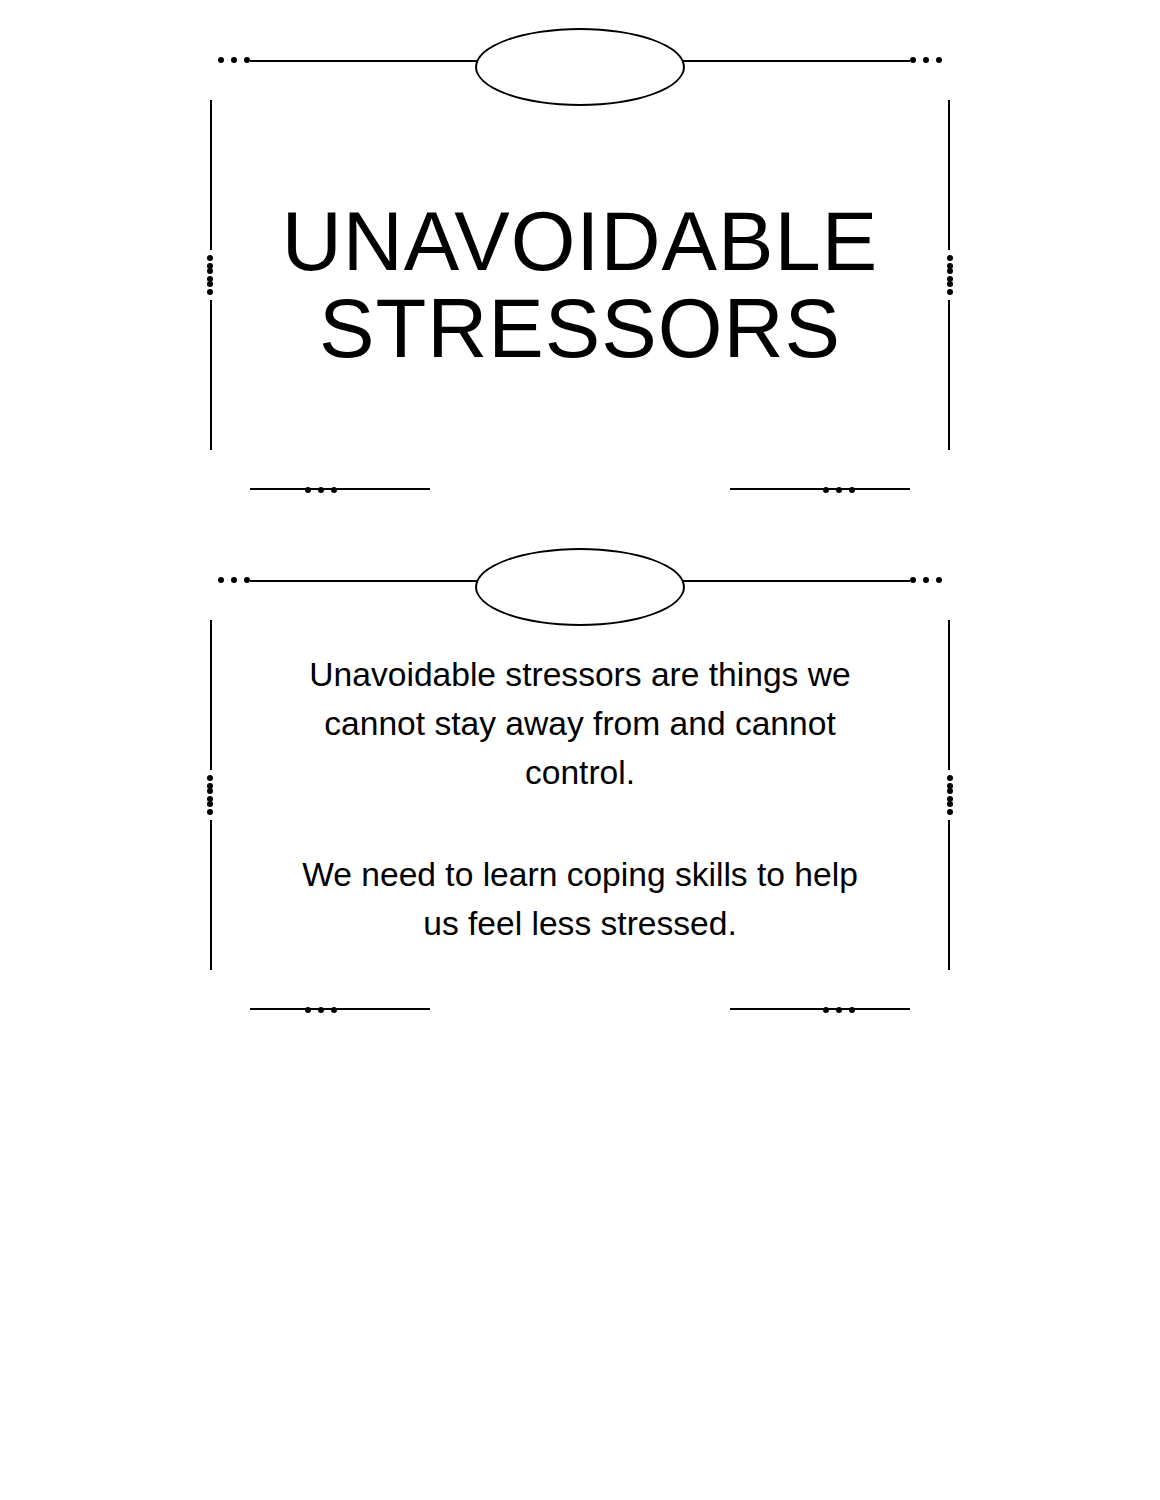Unavoidable
Stressors
Unavoidable stressors are things we cannot stay away from and cannot control.
We need to learn coping skills to help us feel less stressed.